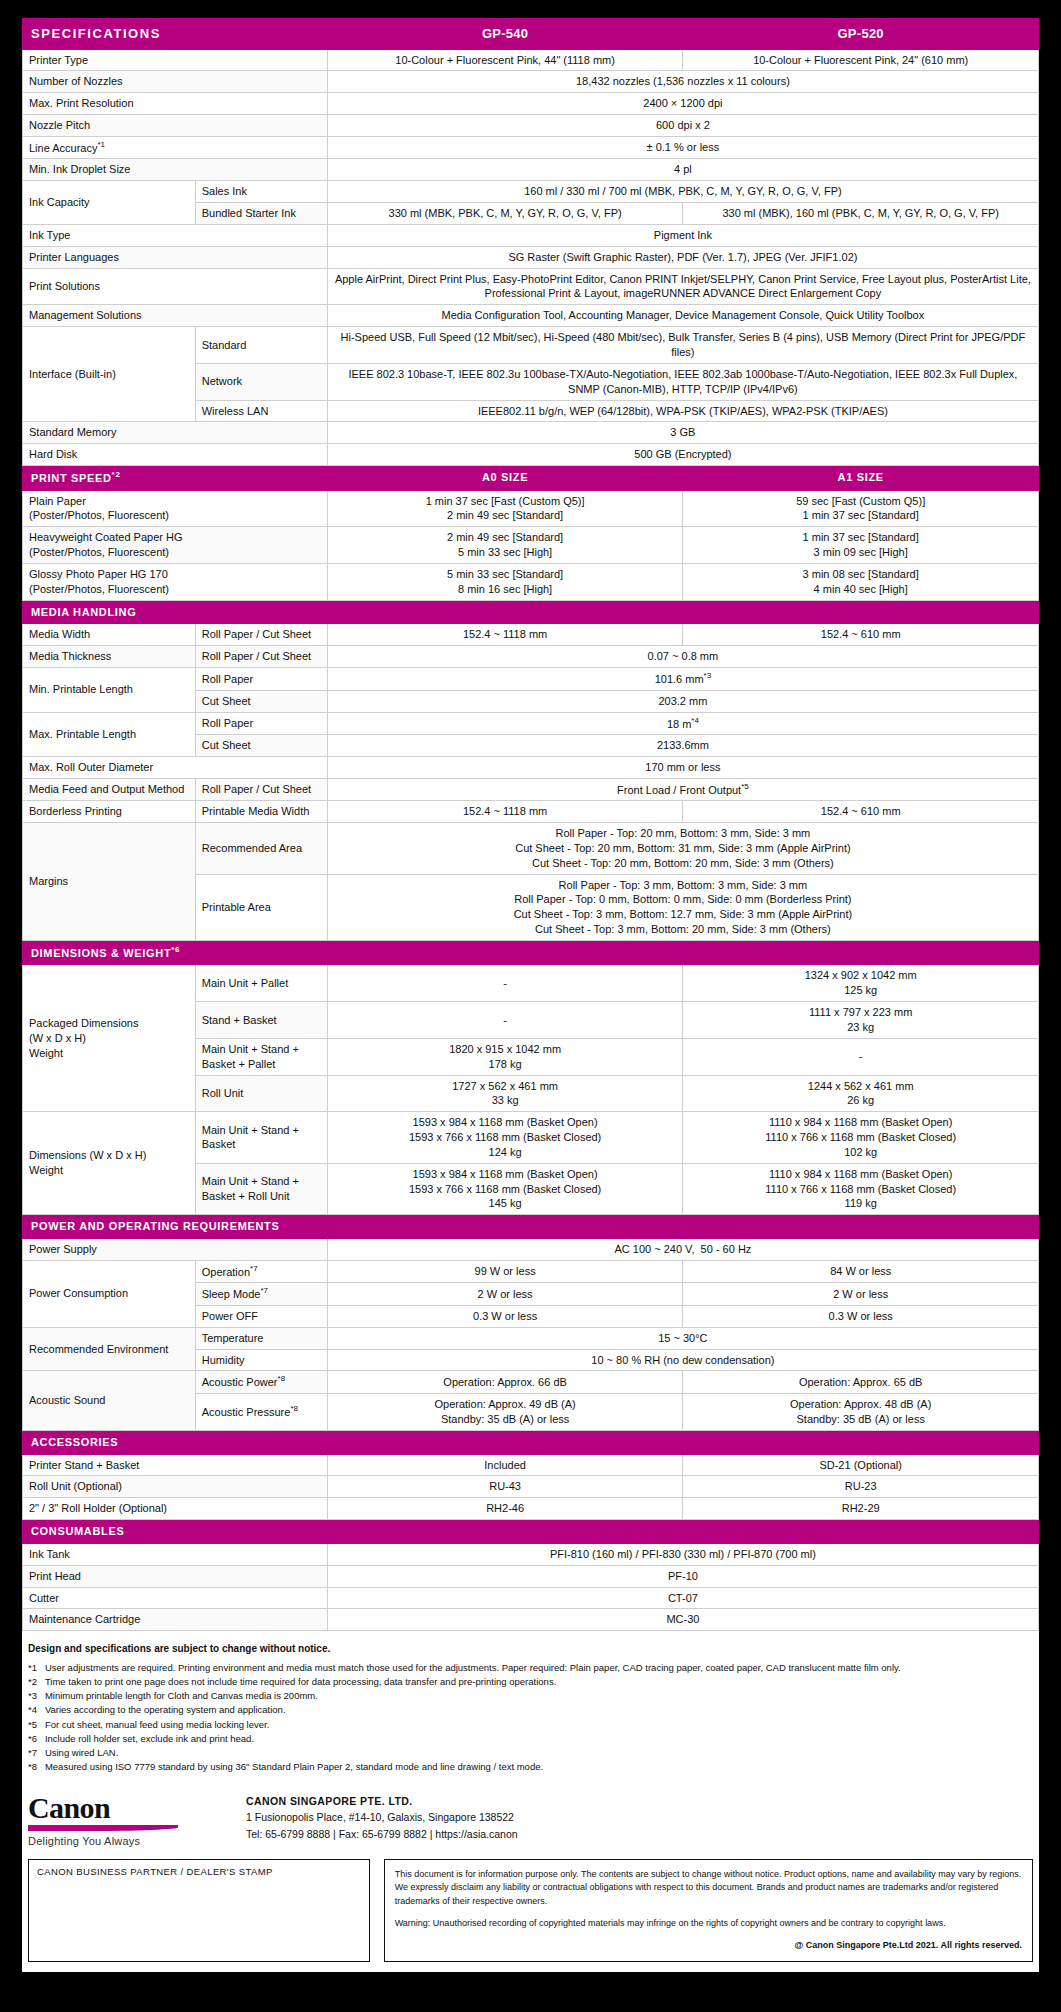| SPECIFICATIONS | GP-540 | GP-520 |
| --- | --- | --- |
| Printer Type | 10-Colour + Fluorescent Pink, 44" (1118 mm) | 10-Colour + Fluorescent Pink, 24" (610 mm) |
| Number of Nozzles | 18,432 nozzles (1,536 nozzles x 11 colours) |
| Max. Print Resolution | 2400 × 1200 dpi |
| Nozzle Pitch | 600 dpi x 2 |
| Line Accuracy *1 | ± 0.1 % or less |
| Min. Ink Droplet Size | 4 pl |
| Ink Capacity | Sales Ink | 160 ml / 330 ml / 700 ml (MBK, PBK, C, M, Y, GY, R, O, G, V, FP) |
| Bundled Starter Ink | 330 ml (MBK, PBK, C, M, Y, GY, R, O, G, V, FP) | 330 ml (MBK), 160 ml (PBK, C, M, Y, GY, R, O, G, V, FP) |
| Ink Type | Pigment Ink |
| Printer Languages | SG Raster (Swift Graphic Raster), PDF (Ver. 1.7), JPEG (Ver. JFIF1.02) |
| Print Solutions | Apple AirPrint, Direct Print Plus, Easy-PhotoPrint Editor, Canon PRINT Inkjet/SELPHY, Canon Print Service, Free Layout plus, PosterArtist Lite, Professional Print & Layout, imageRUNNER ADVANCE Direct Enlargement Copy |
| Management Solutions | Media Configuration Tool, Accounting Manager, Device Management Console, Quick Utility Toolbox |
| Interface (Built-in) | Standard | Hi-Speed USB, Full Speed (12 Mbit/sec), Hi-Speed (480 Mbit/sec), Bulk Transfer, Series B (4 pins), USB Memory (Direct Print for JPEG/PDF files) |
| Network | IEEE 802.3 10base-T, IEEE 802.3u 100base-TX/Auto-Negotiation, IEEE 802.3ab 1000base-T/Auto-Negotiation, IEEE 802.3x Full Duplex, SNMP (Canon-MIB), HTTP, TCP/IP (IPv4/IPv6) |
| Wireless LAN | IEEE802.11 b/g/n, WEP (64/128bit), WPA-PSK (TKIP/AES), WPA2-PSK (TKIP/AES) |
| Standard Memory | 3 GB |
| Hard Disk | 500 GB (Encrypted) |
| PRINT SPEED *2 | A0 SIZE | A1 SIZE |
| Plain Paper (Poster/Photos, Fluorescent) | 1 min 37 sec [Fast (Custom Q5)] 2 min 49 sec [Standard] | 59 sec [Fast (Custom Q5)] 1 min 37 sec [Standard] |
| Heavyweight Coated Paper HG (Poster/Photos, Fluorescent) | 2 min 49 sec [Standard] 5 min 33 sec [High] | 1 min 37 sec [Standard] 3 min 09 sec [High] |
| Glossy Photo Paper HG 170 (Poster/Photos, Fluorescent) | 5 min 33 sec [Standard] 8 min 16 sec [High] | 3 min 08 sec [Standard] 4 min 40 sec [High] |
| MEDIA HANDLING |
| Media Width | Roll Paper / Cut Sheet | 152.4 ~ 1118 mm | 152.4 ~ 610 mm |
| Media Thickness | Roll Paper / Cut Sheet | 0.07 ~ 0.8 mm |
| Min. Printable Length | Roll Paper | 101.6 mm *3 |
| Cut Sheet | 203.2 mm |
| Max. Printable Length | Roll Paper | 18 m *4 |
| Cut Sheet | 2133.6mm |
| Max. Roll Outer Diameter | 170 mm or less |
| Media Feed and Output Method | Roll Paper / Cut Sheet | Front Load / Front Output *5 |
| Borderless Printing | Printable Media Width | 152.4 ~ 1118 mm | 152.4 ~ 610 mm |
| Margins | Recommended Area | Roll Paper - Top: 20 mm, Bottom: 3 mm, Side: 3 mm Cut Sheet - Top: 20 mm, Bottom: 31 mm, Side: 3 mm (Apple AirPrint) Cut Sheet - Top: 20 mm, Bottom: 20 mm, Side: 3 mm (Others) |
| Printable Area | Roll Paper - Top: 3 mm, Bottom: 3 mm, Side: 3 mm Roll Paper - Top: 0 mm, Bottom: 0 mm, Side: 0 mm (Borderless Print) Cut Sheet - Top: 3 mm, Bottom: 12.7 mm, Side: 3 mm (Apple AirPrint) Cut Sheet - Top: 3 mm, Bottom: 20 mm, Side: 3 mm (Others) |
| DIMENSIONS & WEIGHT *6 |
| Packaged Dimensions (W x D x H) Weight | Main Unit + Pallet | - | 1324 x 902 x 1042 mm 125 kg |
| Stand + Basket | - | 1111 x 797 x 223 mm 23 kg |
| Main Unit + Stand + Basket + Pallet | 1820 x 915 x 1042 mm 178 kg | - |
| Roll Unit | 1727 x 562 x 461 mm 33 kg | 1244 x 562 x 461 mm 26 kg |
| Dimensions (W x D x H) Weight | Main Unit + Stand + Basket | 1593 x 984 x 1168 mm (Basket Open) 1593 x 766 x 1168 mm (Basket Closed) 124 kg | 1110 x 984 x 1168 mm (Basket Open) 1110 x 766 x 1168 mm (Basket Closed) 102 kg |
| Main Unit + Stand + Basket + Roll Unit | 1593 x 984 x 1168 mm (Basket Open) 1593 x 766 x 1168 mm (Basket Closed) 145 kg | 1110 x 984 x 1168 mm (Basket Open) 1110 x 766 x 1168 mm (Basket Closed) 119 kg |
| POWER AND OPERATING REQUIREMENTS |
| Power Supply | AC 100 ~ 240 V, 50 - 60 Hz |
| Power Consumption | Operation *7 | 99 W or less | 84 W or less |
| Sleep Mode *7 | 2 W or less | 2 W or less |
| Power OFF | 0.3 W or less | 0.3 W or less |
| Recommended Environment | Temperature | 15 ~ 30°C |
| Humidity | 10 ~ 80 % RH (no dew condensation) |
| Acoustic Sound | Acoustic Power *8 | Operation: Approx. 66 dB | Operation: Approx. 65 dB |
| Acoustic Pressure *8 | Operation: Approx. 49 dB (A) Standby: 35 dB (A) or less | Operation: Approx. 48 dB (A) Standby: 35 dB (A) or less |
| ACCESSORIES |
| Printer Stand + Basket | Included | SD-21 (Optional) |
| Roll Unit (Optional) | RU-43 | RU-23 |
| 2" / 3" Roll Holder (Optional) | RH2-46 | RH2-29 |
| CONSUMABLES |
| Ink Tank | PFI-810 (160 ml) / PFI-830 (330 ml) / PFI-870 (700 ml) |
| Print Head | PF-10 |
| Cutter | CT-07 |
| Maintenance Cartridge | MC-30 |
Design and specifications are subject to change without notice.
*1 User adjustments are required. Printing environment and media must match those used for the adjustments. Paper required: Plain paper, CAD tracing paper, coated paper, CAD translucent matte film only.
*2 Time taken to print one page does not include time required for data processing, data transfer and pre-printing operations.
*3 Minimum printable length for Cloth and Canvas media is 200mm.
*4 Varies according to the operating system and application.
*5 For cut sheet, manual feed using media locking lever.
*6 Include roll holder set, exclude ink and print head.
*7 Using wired LAN.
*8 Measured using ISO 7779 standard by using 36" Standard Plain Paper 2, standard mode and line drawing / text mode.
Canon
Delighting You Always
CANON SINGAPORE PTE. LTD.
1 Fusionopolis Place, #14-10, Galaxis, Singapore 138522
Tel: 65-6799 8888 | Fax: 65-6799 8882 | https://asia.canon
CANON BUSINESS PARTNER / DEALER'S STAMP
This document is for information purpose only. The contents are subject to change without notice. Product options, name and availability may vary by regions. We expressly disclaim any liability or contractual obligations with respect to this document. Brands and product names are trademarks and/or registered trademarks of their respective owners.
Warning: Unauthorised recording of copyrighted materials may infringe on the rights of copyright owners and be contrary to copyright laws.
@ Canon Singapore Pte.Ltd 2021. All rights reserved.